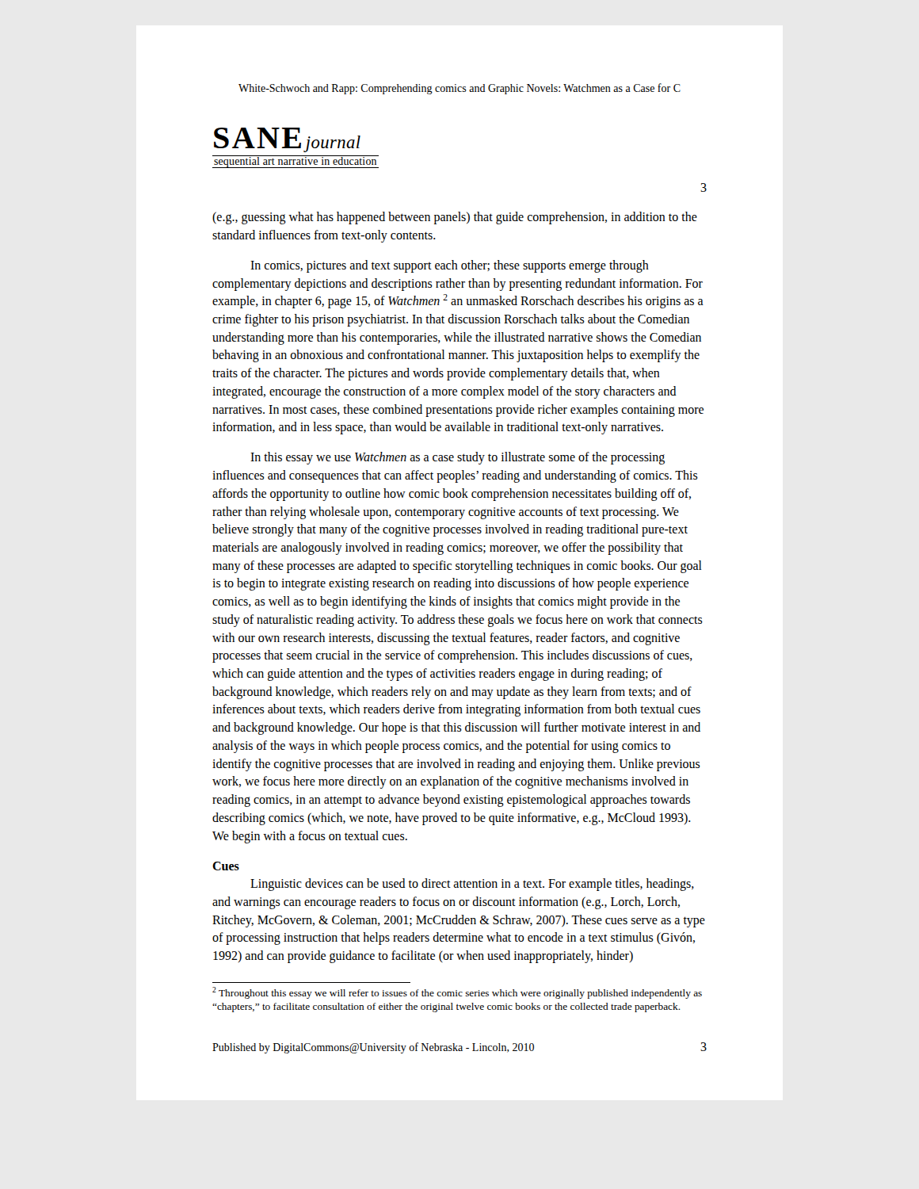White-Schwoch and Rapp: Comprehending comics and Graphic Novels: Watchmen as a Case for C
SANE journal
sequential art narrative in education
3
(e.g., guessing what has happened between panels) that guide comprehension, in addition to the standard influences from text-only contents.
In comics, pictures and text support each other; these supports emerge through complementary depictions and descriptions rather than by presenting redundant information. For example, in chapter 6, page 15, of Watchmen 2 an unmasked Rorschach describes his origins as a crime fighter to his prison psychiatrist. In that discussion Rorschach talks about the Comedian understanding more than his contemporaries, while the illustrated narrative shows the Comedian behaving in an obnoxious and confrontational manner. This juxtaposition helps to exemplify the traits of the character. The pictures and words provide complementary details that, when integrated, encourage the construction of a more complex model of the story characters and narratives. In most cases, these combined presentations provide richer examples containing more information, and in less space, than would be available in traditional text-only narratives.
In this essay we use Watchmen as a case study to illustrate some of the processing influences and consequences that can affect peoples’ reading and understanding of comics. This affords the opportunity to outline how comic book comprehension necessitates building off of, rather than relying wholesale upon, contemporary cognitive accounts of text processing. We believe strongly that many of the cognitive processes involved in reading traditional pure-text materials are analogously involved in reading comics; moreover, we offer the possibility that many of these processes are adapted to specific storytelling techniques in comic books. Our goal is to begin to integrate existing research on reading into discussions of how people experience comics, as well as to begin identifying the kinds of insights that comics might provide in the study of naturalistic reading activity. To address these goals we focus here on work that connects with our own research interests, discussing the textual features, reader factors, and cognitive processes that seem crucial in the service of comprehension. This includes discussions of cues, which can guide attention and the types of activities readers engage in during reading; of background knowledge, which readers rely on and may update as they learn from texts; and of inferences about texts, which readers derive from integrating information from both textual cues and background knowledge. Our hope is that this discussion will further motivate interest in and analysis of the ways in which people process comics, and the potential for using comics to identify the cognitive processes that are involved in reading and enjoying them. Unlike previous work, we focus here more directly on an explanation of the cognitive mechanisms involved in reading comics, in an attempt to advance beyond existing epistemological approaches towards describing comics (which, we note, have proved to be quite informative, e.g., McCloud 1993). We begin with a focus on textual cues.
Cues
Linguistic devices can be used to direct attention in a text. For example titles, headings, and warnings can encourage readers to focus on or discount information (e.g., Lorch, Lorch, Ritchey, McGovern, & Coleman, 2001; McCrudden & Schraw, 2007). These cues serve as a type of processing instruction that helps readers determine what to encode in a text stimulus (Givón, 1992) and can provide guidance to facilitate (or when used inappropriately, hinder)
2 Throughout this essay we will refer to issues of the comic series which were originally published independently as “chapters,” to facilitate consultation of either the original twelve comic books or the collected trade paperback.
Published by DigitalCommons@University of Nebraska - Lincoln, 2010 3